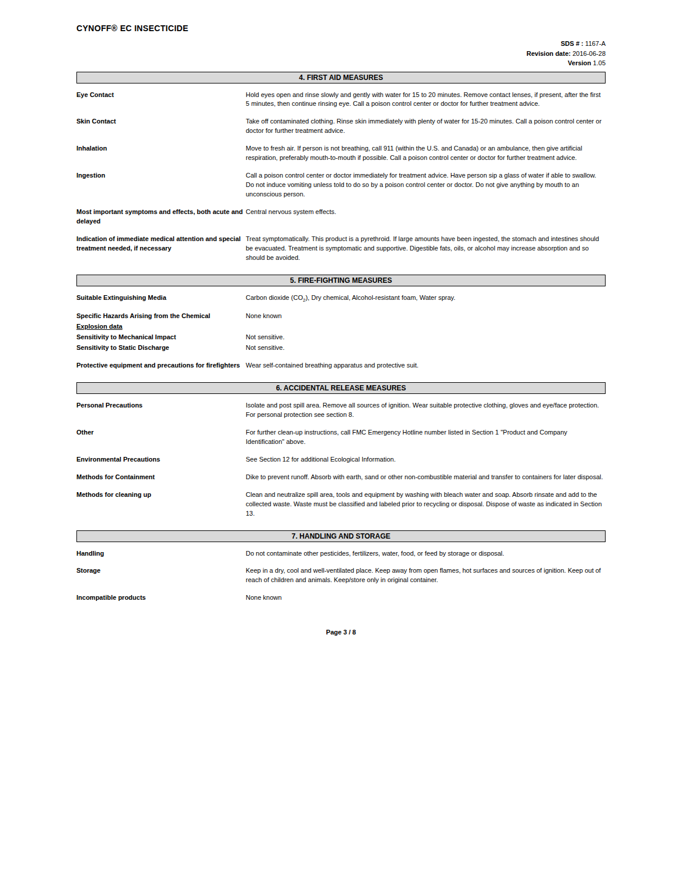CYNOFF® EC INSECTICIDE
SDS # : 1167-A
Revision date: 2016-06-28
Version 1.05
4. FIRST AID MEASURES
| Eye Contact | Hold eyes open and rinse slowly and gently with water for 15 to 20 minutes. Remove contact lenses, if present, after the first 5 minutes, then continue rinsing eye. Call a poison control center or doctor for further treatment advice. |
| Skin Contact | Take off contaminated clothing. Rinse skin immediately with plenty of water for 15-20 minutes. Call a poison control center or doctor for further treatment advice. |
| Inhalation | Move to fresh air. If person is not breathing, call 911 (within the U.S. and Canada) or an ambulance, then give artificial respiration, preferably mouth-to-mouth if possible. Call a poison control center or doctor for further treatment advice. |
| Ingestion | Call a poison control center or doctor immediately for treatment advice. Have person sip a glass of water if able to swallow. Do not induce vomiting unless told to do so by a poison control center or doctor. Do not give anything by mouth to an unconscious person. |
| Most important symptoms and effects, both acute and delayed | Central nervous system effects. |
| Indication of immediate medical attention and special treatment needed, if necessary | Treat symptomatically. This product is a pyrethroid. If large amounts have been ingested, the stomach and intestines should be evacuated. Treatment is symptomatic and supportive. Digestible fats, oils, or alcohol may increase absorption and so should be avoided. |
5. FIRE-FIGHTING MEASURES
| Suitable Extinguishing Media | Carbon dioxide (CO 2 ), Dry chemical, Alcohol-resistant foam, Water spray. |
| Specific Hazards Arising from the Chemical | None known |
| Explosion data | |
| Sensitivity to Mechanical Impact | Not sensitive. |
| Sensitivity to Static Discharge | Not sensitive. |
| Protective equipment and precautions for firefighters | Wear self-contained breathing apparatus and protective suit. |
6. ACCIDENTAL RELEASE MEASURES
| Personal Precautions | Isolate and post spill area. Remove all sources of ignition. Wear suitable protective clothing, gloves and eye/face protection. For personal protection see section 8. |
| Other | For further clean-up instructions, call FMC Emergency Hotline number listed in Section 1 "Product and Company Identification" above. |
| Environmental Precautions | See Section 12 for additional Ecological Information. |
| Methods for Containment | Dike to prevent runoff. Absorb with earth, sand or other non-combustible material and transfer to containers for later disposal. |
| Methods for cleaning up | Clean and neutralize spill area, tools and equipment by washing with bleach water and soap. Absorb rinsate and add to the collected waste. Waste must be classified and labeled prior to recycling or disposal. Dispose of waste as indicated in Section 13. |
7. HANDLING AND STORAGE
| Handling | Do not contaminate other pesticides, fertilizers, water, food, or feed by storage or disposal. |
| Storage | Keep in a dry, cool and well-ventilated place. Keep away from open flames, hot surfaces and sources of ignition. Keep out of reach of children and animals. Keep/store only in original container. |
| Incompatible products | None known |
Page 3 / 8